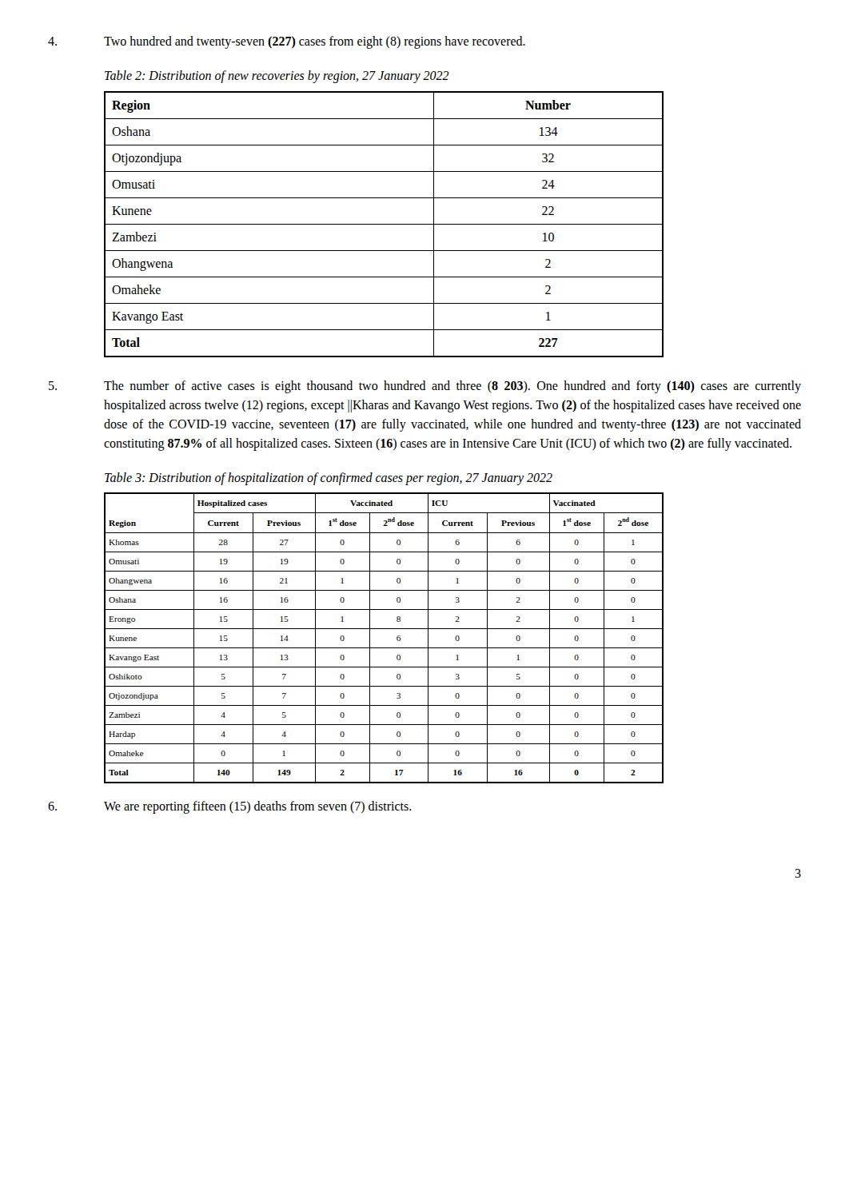4.
Two hundred and twenty-seven (227) cases from eight (8) regions have recovered.
Table 2: Distribution of new recoveries by region, 27 January 2022
| Region | Number |
| --- | --- |
| Oshana | 134 |
| Otjozondjupa | 32 |
| Omusati | 24 |
| Kunene | 22 |
| Zambezi | 10 |
| Ohangwena | 2 |
| Omaheke | 2 |
| Kavango East | 1 |
| Total | 227 |
5.
The number of active cases is eight thousand two hundred and three (8 203). One hundred and forty (140) cases are currently hospitalized across twelve (12) regions, except ||Kharas and Kavango West regions. Two (2) of the hospitalized cases have received one dose of the COVID-19 vaccine, seventeen (17) are fully vaccinated, while one hundred and twenty-three (123) are not vaccinated constituting 87.9% of all hospitalized cases. Sixteen (16) cases are in Intensive Care Unit (ICU) of which two (2) are fully vaccinated.
Table 3: Distribution of hospitalization of confirmed cases per region, 27 January 2022
| Region | Hospitalized cases | Vaccinated | ICU | Vaccinated |
| --- | --- | --- | --- | --- |
| Current | Previous | 1 st dose | 2 nd dose | Current | Previous | 1 st dose | 2 nd dose |
| Khomas | 28 | 27 | 0 | 0 | 6 | 6 | 0 | 1 |
| Omusati | 19 | 19 | 0 | 0 | 0 | 0 | 0 | 0 |
| Ohangwena | 16 | 21 | 1 | 0 | 1 | 0 | 0 | 0 |
| Oshana | 16 | 16 | 0 | 0 | 3 | 2 | 0 | 0 |
| Erongo | 15 | 15 | 1 | 8 | 2 | 2 | 0 | 1 |
| Kunene | 15 | 14 | 0 | 6 | 0 | 0 | 0 | 0 |
| Kavango East | 13 | 13 | 0 | 0 | 1 | 1 | 0 | 0 |
| Oshikoto | 5 | 7 | 0 | 0 | 3 | 5 | 0 | 0 |
| Otjozondjupa | 5 | 7 | 0 | 3 | 0 | 0 | 0 | 0 |
| Zambezi | 4 | 5 | 0 | 0 | 0 | 0 | 0 | 0 |
| Hardap | 4 | 4 | 0 | 0 | 0 | 0 | 0 | 0 |
| Omaheke | 0 | 1 | 0 | 0 | 0 | 0 | 0 | 0 |
| Total | 140 | 149 | 2 | 17 | 16 | 16 | 0 | 2 |
6.
We are reporting fifteen (15) deaths from seven (7) districts.
3